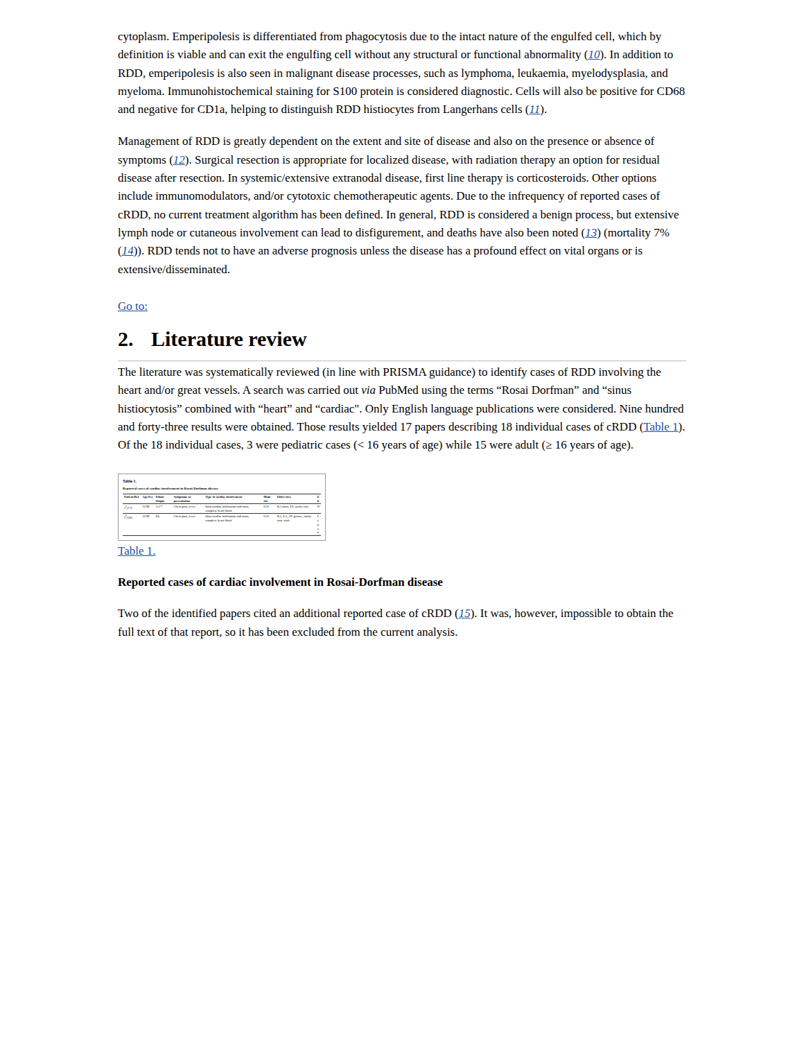cytoplasm. Emperipolesis is differentiated from phagocytosis due to the intact nature of the engulfed cell, which by definition is viable and can exit the engulfing cell without any structural or functional abnormality (10). In addition to RDD, emperipolesis is also seen in malignant disease processes, such as lymphoma, leukaemia, myelodysplasia, and myeloma. Immunohistochemical staining for S100 protein is considered diagnostic. Cells will also be positive for CD68 and negative for CD1a, helping to distinguish RDD histiocytes from Langerhans cells (11).
Management of RDD is greatly dependent on the extent and site of disease and also on the presence or absence of symptoms (12). Surgical resection is appropriate for localized disease, with radiation therapy an option for residual disease after resection. In systemic/extensive extranodal disease, first line therapy is corticosteroids. Other options include immunomodulators, and/or cytotoxic chemotherapeutic agents. Due to the infrequency of reported cases of cRDD, no current treatment algorithm has been defined. In general, RDD is considered a benign process, but extensive lymph node or cutaneous involvement can lead to disfigurement, and deaths have also been noted (13) (mortality 7% (14)). RDD tends not to have an adverse prognosis unless the disease has a profound effect on vital organs or is extensive/disseminated.
Go to:
2. Literature review
The literature was systematically reviewed (in line with PRISMA guidance) to identify cases of RDD involving the heart and/or great vessels. A search was carried out via PubMed using the terms “Rosai Dorfman” and “sinus histiocytosis” combined with “heart” and “cardiac". Only English language publications were considered. Nine hundred and forty-three results were obtained. Those results yielded 17 papers describing 18 individual cases of cRDD (Table 1). Of the 18 individual cases, 3 were pediatric cases (< 16 years of age) while 15 were adult (≥ 16 years of age).
Table 1.
Reported cases of cardiac involvement in Rosai-Dorfman disease
| Patient/Ref. | Age/Sex | Ethnic Origin | Symptoms at presentation | Type of cardiac involvement | Main site | Other sites | E h |
| --- | --- | --- | --- | --- | --- | --- | --- |
| 1 a ( 17 ) | 12/M | A-C* | Chest pain, fever | Intra-cardiac infiltration and mass, complete heart block | IAS | RA mass, LV, aortic root | N |
| 2 b ( 18 ) | 12/M | Uk | Chest pain, fever | Intra-cardiac infiltration and mass, complete heart block | IAS | RA, LA, AV groove, aortic root+arch | L c p a n |
Table 1.
Reported cases of cardiac involvement in Rosai-Dorfman disease
Two of the identified papers cited an additional reported case of cRDD (15). It was, however, impossible to obtain the full text of that report, so it has been excluded from the current analysis.